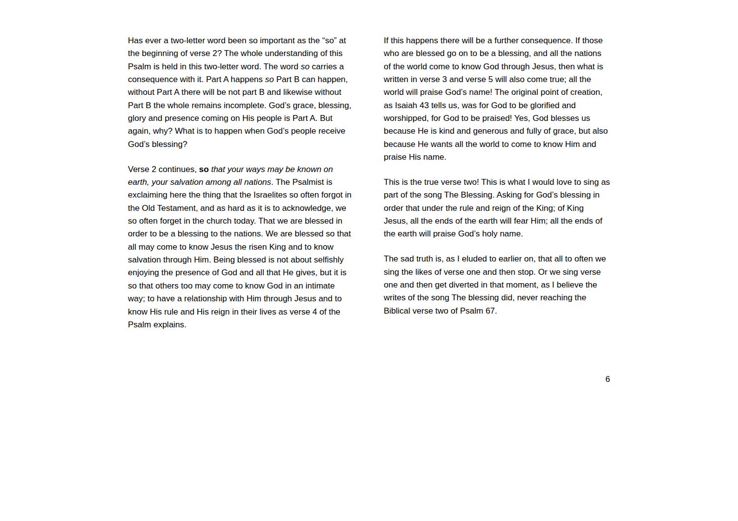Has ever a two-letter word been so important as the “so” at the beginning of verse 2? The whole understanding of this Psalm is held in this two-letter word. The word so carries a consequence with it. Part A happens so Part B can happen, without Part A there will be not part B and likewise without Part B the whole remains incomplete. God’s grace, blessing, glory and presence coming on His people is Part A. But again, why? What is to happen when God’s people receive God’s blessing?
Verse 2 continues, so that your ways may be known on earth, your salvation among all nations. The Psalmist is exclaiming here the thing that the Israelites so often forgot in the Old Testament, and as hard as it is to acknowledge, we so often forget in the church today. That we are blessed in order to be a blessing to the nations. We are blessed so that all may come to know Jesus the risen King and to know salvation through Him. Being blessed is not about selfishly enjoying the presence of God and all that He gives, but it is so that others too may come to know God in an intimate way; to have a relationship with Him through Jesus and to know His rule and His reign in their lives as verse 4 of the Psalm explains.
If this happens there will be a further consequence. If those who are blessed go on to be a blessing, and all the nations of the world come to know God through Jesus, then what is written in verse 3 and verse 5 will also come true; all the world will praise God’s name! The original point of creation, as Isaiah 43 tells us, was for God to be glorified and worshipped, for God to be praised! Yes, God blesses us because He is kind and generous and fully of grace, but also because He wants all the world to come to know Him and praise His name.
This is the true verse two! This is what I would love to sing as part of the song The Blessing. Asking for God’s blessing in order that under the rule and reign of the King; of King Jesus, all the ends of the earth will fear Him; all the ends of the earth will praise God’s holy name.
The sad truth is, as I eluded to earlier on, that all to often we sing the likes of verse one and then stop. Or we sing verse one and then get diverted in that moment, as I believe the writes of the song The blessing did, never reaching the Biblical verse two of Psalm 67.
6